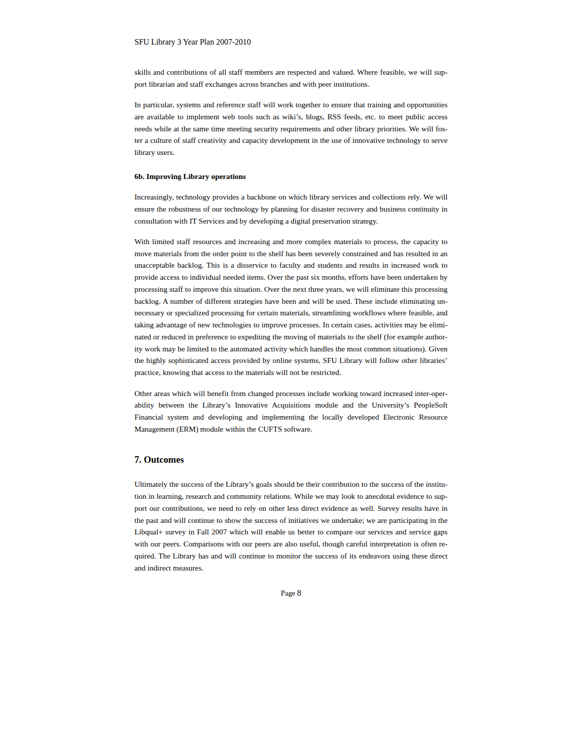SFU Library 3 Year Plan 2007-2010
skills and contributions of all staff members are respected and valued. Where feasible, we will support librarian and staff exchanges across branches and with peer institutions.
In particular, systems and reference staff will work together to ensure that training and opportunities are available to implement web tools such as wiki’s, blogs, RSS feeds, etc. to meet public access needs while at the same time meeting security requirements and other library priorities. We will foster a culture of staff creativity and capacity development in the use of innovative technology to serve library users.
6b. Improving Library operations
Increasingly, technology provides a backbone on which library services and collections rely. We will ensure the robustness of our technology by planning for disaster recovery and business continuity in consultation with IT Services and by developing a digital preservation strategy.
With limited staff resources and increasing and more complex materials to process, the capacity to move materials from the order point to the shelf has been severely constrained and has resulted in an unacceptable backlog. This is a disservice to faculty and students and results in increased work to provide access to individual needed items. Over the past six months, efforts have been undertaken by processing staff to improve this situation. Over the next three years, we will eliminate this processing backlog. A number of different strategies have been and will be used. These include eliminating unnecessary or specialized processing for certain materials, streamlining workflows where feasible, and taking advantage of new technologies to improve processes. In certain cases, activities may be eliminated or reduced in preference to expediting the moving of materials to the shelf (for example authority work may be limited to the automated activity which handles the most common situations). Given the highly sophisticated access provided by online systems, SFU Library will follow other libraries’ practice, knowing that access to the materials will not be restricted.
Other areas which will benefit from changed processes include working toward increased inter-operability between the Library’s Innovative Acquisitions module and the University’s PeopleSoft Financial system and developing and implementing the locally developed Electronic Resource Management (ERM) module within the CUFTS software.
7. Outcomes
Ultimately the success of the Library’s goals should be their contribution to the success of the institution in learning, research and community relations. While we may look to anecdotal evidence to support our contributions, we need to rely on other less direct evidence as well. Survey results have in the past and will continue to show the success of initiatives we undertake; we are participating in the Libqual+ survey in Fall 2007 which will enable us better to compare our services and service gaps with our peers. Comparisons with our peers are also useful, though careful interpretation is often required. The Library has and will continue to monitor the success of its endeavors using these direct and indirect measures.
Page 8